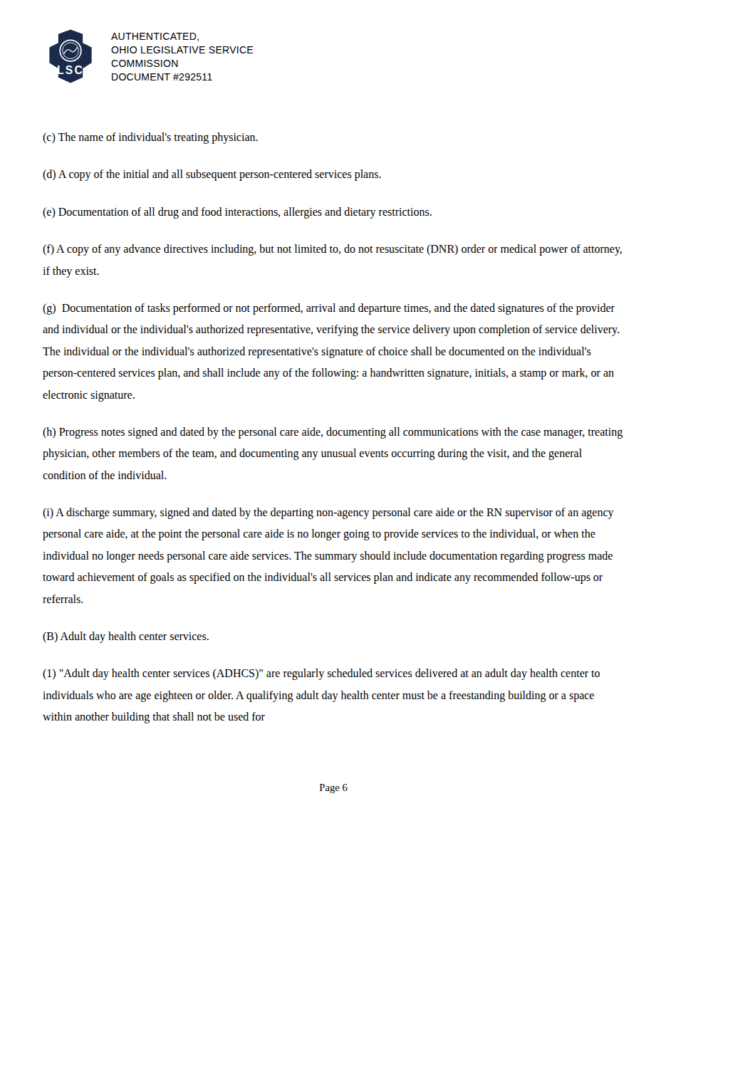LSC
AUTHENTICATED,
OHIO LEGISLATIVE SERVICE
COMMISSION
DOCUMENT #292511
(c) The name of individual's treating physician.
(d) A copy of the initial and all subsequent person-centered services plans.
(e) Documentation of all drug and food interactions, allergies and dietary restrictions.
(f) A copy of any advance directives including, but not limited to, do not resuscitate (DNR) order or medical power of attorney, if they exist.
(g) Documentation of tasks performed or not performed, arrival and departure times, and the dated signatures of the provider and individual or the individual's authorized representative, verifying the service delivery upon completion of service delivery. The individual or the individual's authorized representative's signature of choice shall be documented on the individual's person-centered services plan, and shall include any of the following: a handwritten signature, initials, a stamp or mark, or an electronic signature.
(h) Progress notes signed and dated by the personal care aide, documenting all communications with the case manager, treating physician, other members of the team, and documenting any unusual events occurring during the visit, and the general condition of the individual.
(i) A discharge summary, signed and dated by the departing non-agency personal care aide or the RN supervisor of an agency personal care aide, at the point the personal care aide is no longer going to provide services to the individual, or when the individual no longer needs personal care aide services. The summary should include documentation regarding progress made toward achievement of goals as specified on the individual's all services plan and indicate any recommended follow-ups or referrals.
(B) Adult day health center services.
(1) "Adult day health center services (ADHCS)" are regularly scheduled services delivered at an adult day health center to individuals who are age eighteen or older. A qualifying adult day health center must be a freestanding building or a space within another building that shall not be used for
Page 6